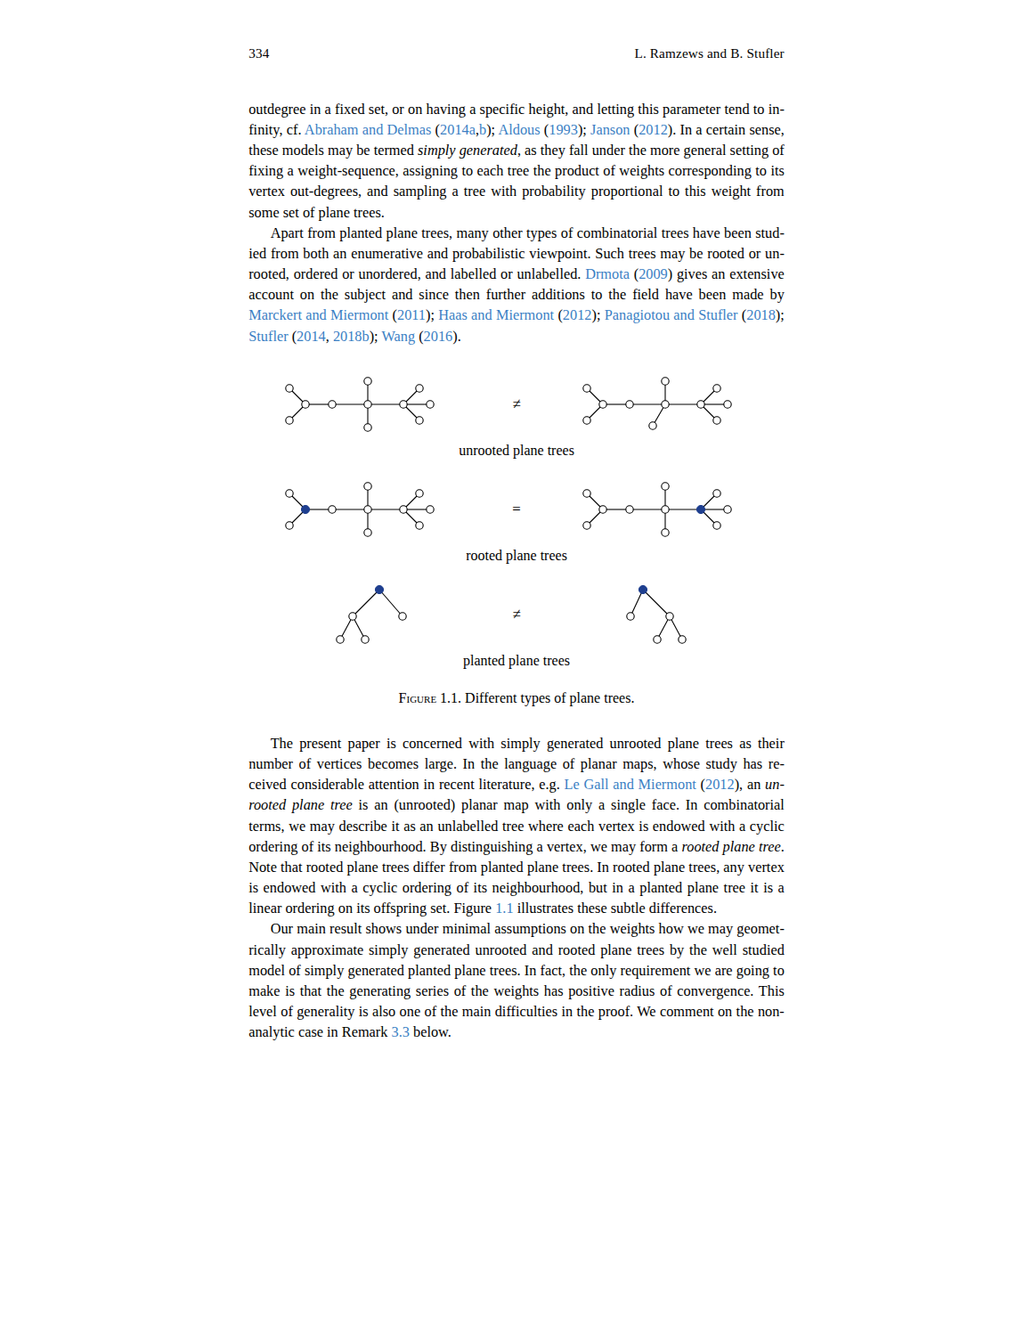334 L. Ramzews and B. Stufler
outdegree in a fixed set, or on having a specific height, and letting this parameter tend to infinity, cf. Abraham and Delmas (2014a,b); Aldous (1993); Janson (2012). In a certain sense, these models may be termed simply generated, as they fall under the more general setting of fixing a weight-sequence, assigning to each tree the product of weights corresponding to its vertex out-degrees, and sampling a tree with probability proportional to this weight from some set of plane trees.
Apart from planted plane trees, many other types of combinatorial trees have been studied from both an enumerative and probabilistic viewpoint. Such trees may be rooted or unrooted, ordered or unordered, and labelled or unlabelled. Drmota (2009) gives an extensive account on the subject and since then further additions to the field have been made by Marckert and Miermont (2011); Haas and Miermont (2012); Panagiotou and Stufler (2018); Stufler (2014, 2018b); Wang (2016).
≠
unrooted plane trees
=
rooted plane trees
≠
planted plane trees
Figure 1.1. Different types of plane trees.
The present paper is concerned with simply generated unrooted plane trees as their number of vertices becomes large. In the language of planar maps, whose study has received considerable attention in recent literature, e.g. Le Gall and Miermont (2012), an unrooted plane tree is an (unrooted) planar map with only a single face. In combinatorial terms, we may describe it as an unlabelled tree where each vertex is endowed with a cyclic ordering of its neighbourhood. By distinguishing a vertex, we may form a rooted plane tree. Note that rooted plane trees differ from planted plane trees. In rooted plane trees, any vertex is endowed with a cyclic ordering of its neighbourhood, but in a planted plane tree it is a linear ordering on its offspring set. Figure 1.1 illustrates these subtle differences.
Our main result shows under minimal assumptions on the weights how we may geometrically approximate simply generated unrooted and rooted plane trees by the well studied model of simply generated planted plane trees. In fact, the only requirement we are going to make is that the generating series of the weights has positive radius of convergence. This level of generality is also one of the main difficulties in the proof. We comment on the non-analytic case in Remark 3.3 below.